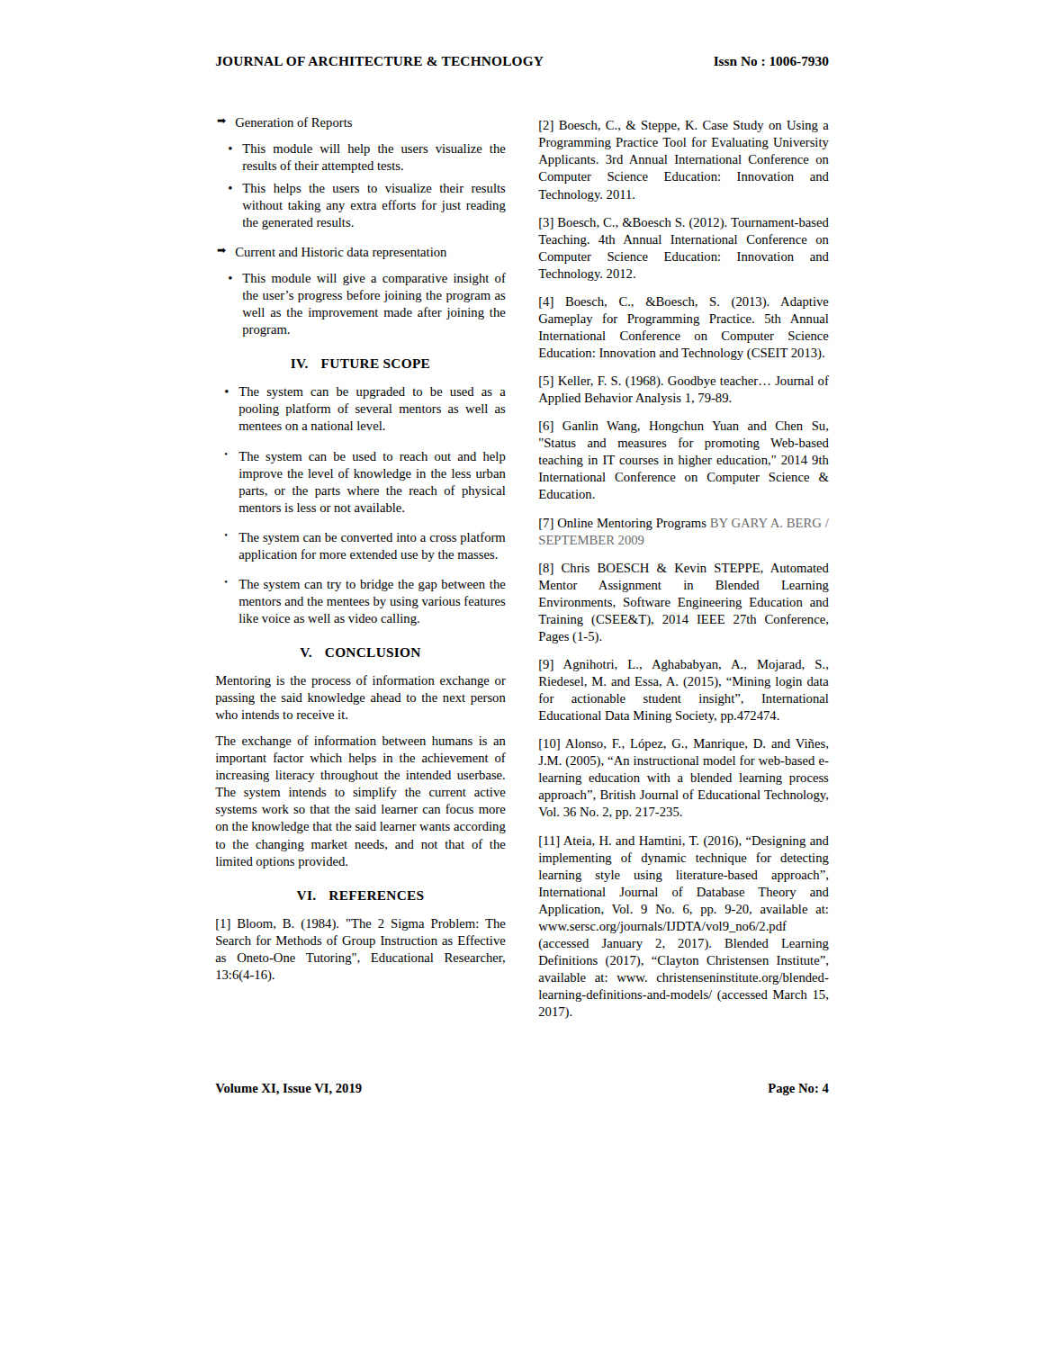JOURNAL OF ARCHITECTURE & TECHNOLOGY
Issn No : 1006-7930
Generation of Reports
This module will help the users visualize the results of their attempted tests.
This helps the users to visualize their results without taking any extra efforts for just reading the generated results.
Current and Historic data representation
This module will give a comparative insight of the user’s progress before joining the program as well as the improvement made after joining the program.
IV. FUTURE SCOPE
The system can be upgraded to be used as a pooling platform of several mentors as well as mentees on a national level.
The system can be used to reach out and help improve the level of knowledge in the less urban parts, or the parts where the reach of physical mentors is less or not available.
The system can be converted into a cross platform application for more extended use by the masses.
The system can try to bridge the gap between the mentors and the mentees by using various features like voice as well as video calling.
V. CONCLUSION
Mentoring is the process of information exchange or passing the said knowledge ahead to the next person who intends to receive it.
The exchange of information between humans is an important factor which helps in the achievement of increasing literacy throughout the intended userbase. The system intends to simplify the current active systems work so that the said learner can focus more on the knowledge that the said learner wants according to the changing market needs, and not that of the limited options provided.
VI. REFERENCES
[1] Bloom, B. (1984). "The 2 Sigma Problem: The Search for Methods of Group Instruction as Effective as Oneto-One Tutoring", Educational Researcher, 13:6(4-16).
[2] Boesch, C., & Steppe, K. Case Study on Using a Programming Practice Tool for Evaluating University Applicants. 3rd Annual International Conference on Computer Science Education: Innovation and Technology. 2011.
[3] Boesch, C., &Boesch S. (2012). Tournament-based Teaching. 4th Annual International Conference on Computer Science Education: Innovation and Technology. 2012.
[4] Boesch, C., &Boesch, S. (2013). Adaptive Gameplay for Programming Practice. 5th Annual International Conference on Computer Science Education: Innovation and Technology (CSEIT 2013).
[5] Keller, F. S. (1968). Goodbye teacher… Journal of Applied Behavior Analysis 1, 79-89.
[6] Ganlin Wang, Hongchun Yuan and Chen Su, "Status and measures for promoting Web-based teaching in IT courses in higher education," 2014 9th International Conference on Computer Science & Education.
[7] Online Mentoring Programs BY GARY A. BERG / SEPTEMBER 2009
[8] Chris BOESCH & Kevin STEPPE, Automated Mentor Assignment in Blended Learning Environments, Software Engineering Education and Training (CSEE&T), 2014 IEEE 27th Conference, Pages (1-5).
[9] Agnihotri, L., Aghababyan, A., Mojarad, S., Riedesel, M. and Essa, A. (2015), “Mining login data for actionable student insight”, International Educational Data Mining Society, pp.472474.
[10] Alonso, F., López, G., Manrique, D. and Viñes, J.M. (2005), “An instructional model for web-based e-learning education with a blended learning process approach”, British Journal of Educational Technology, Vol. 36 No. 2, pp. 217-235.
[11] Ateia, H. and Hamtini, T. (2016), “Designing and implementing of dynamic technique for detecting learning style using literature-based approach”, International Journal of Database Theory and Application, Vol. 9 No. 6, pp. 9-20, available at: www.sersc.org/journals/IJDTA/vol9_no6/2.pdf
(accessed January 2, 2017). Blended Learning Definitions (2017), “Clayton Christensen Institute”, available at: www. christenseninstitute.org/blended-learning-definitions-and-models/ (accessed March 15, 2017).
Volume XI, Issue VI, 2019
Page No: 4